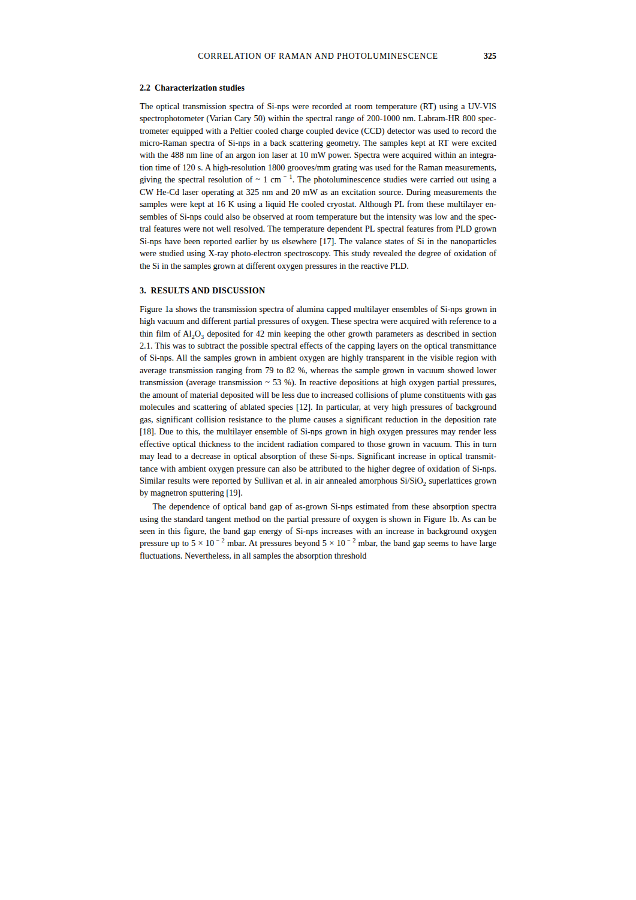CORRELATION OF RAMAN AND PHOTOLUMINESCENCE 325
2.2 Characterization studies
The optical transmission spectra of Si-nps were recorded at room temperature (RT) using a UV-VIS spectrophotometer (Varian Cary 50) within the spectral range of 200-1000 nm. Labram-HR 800 spectrometer equipped with a Peltier cooled charge coupled device (CCD) detector was used to record the micro-Raman spectra of Si-nps in a back scattering geometry. The samples kept at RT were excited with the 488 nm line of an argon ion laser at 10 mW power. Spectra were acquired within an integration time of 120 s. A high-resolution 1800 grooves/mm grating was used for the Raman measurements, giving the spectral resolution of ~ 1 cm − 1. The photoluminescence studies were carried out using a CW He-Cd laser operating at 325 nm and 20 mW as an excitation source. During measurements the samples were kept at 16 K using a liquid He cooled cryostat. Although PL from these multilayer ensembles of Si-nps could also be observed at room temperature but the intensity was low and the spectral features were not well resolved. The temperature dependent PL spectral features from PLD grown Si-nps have been reported earlier by us elsewhere [17]. The valance states of Si in the nanoparticles were studied using X-ray photo-electron spectroscopy. This study revealed the degree of oxidation of the Si in the samples grown at different oxygen pressures in the reactive PLD.
3. RESULTS AND DISCUSSION
Figure 1a shows the transmission spectra of alumina capped multilayer ensembles of Si-nps grown in high vacuum and different partial pressures of oxygen. These spectra were acquired with reference to a thin film of Al2O3 deposited for 42 min keeping the other growth parameters as described in section 2.1. This was to subtract the possible spectral effects of the capping layers on the optical transmittance of Si-nps. All the samples grown in ambient oxygen are highly transparent in the visible region with average transmission ranging from 79 to 82 %, whereas the sample grown in vacuum showed lower transmission (average transmission ~ 53 %). In reactive depositions at high oxygen partial pressures, the amount of material deposited will be less due to increased collisions of plume constituents with gas molecules and scattering of ablated species [12]. In particular, at very high pressures of background gas, significant collision resistance to the plume causes a significant reduction in the deposition rate [18]. Due to this, the multilayer ensemble of Si-nps grown in high oxygen pressures may render less effective optical thickness to the incident radiation compared to those grown in vacuum. This in turn may lead to a decrease in optical absorption of these Si-nps. Significant increase in optical transmittance with ambient oxygen pressure can also be attributed to the higher degree of oxidation of Si-nps. Similar results were reported by Sullivan et al. in air annealed amorphous Si/SiO2 superlattices grown by magnetron sputtering [19].
The dependence of optical band gap of as-grown Si-nps estimated from these absorption spectra using the standard tangent method on the partial pressure of oxygen is shown in Figure 1b. As can be seen in this figure, the band gap energy of Si-nps increases with an increase in background oxygen pressure up to 5 × 10 − 2 mbar. At pressures beyond 5 × 10 − 2 mbar, the band gap seems to have large fluctuations. Nevertheless, in all samples the absorption threshold